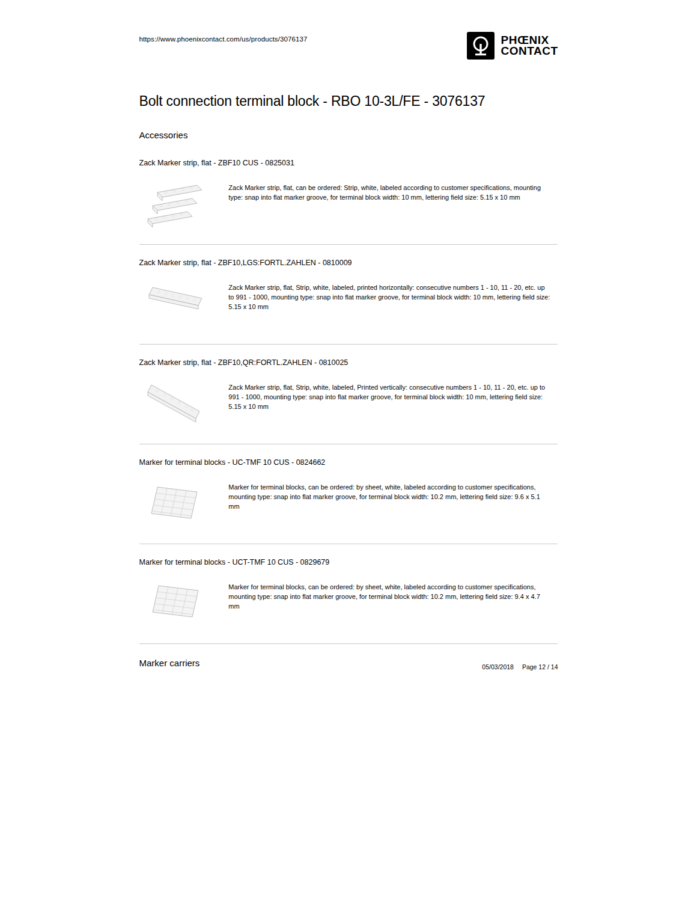https://www.phoenixcontact.com/us/products/3076137
PHŒNIX
CONTACT
Bolt connection terminal block - RBO 10-3L/FE - 3076137
Accessories
Zack Marker strip, flat - ZBF10 CUS - 0825031
Zack Marker strip, flat, can be ordered: Strip, white, labeled according to customer specifications, mounting type: snap into flat marker groove, for terminal block width: 10 mm, lettering field size: 5.15 x 10 mm
Zack Marker strip, flat - ZBF10,LGS:FORTL.ZAHLEN - 0810009
Zack Marker strip, flat, Strip, white, labeled, printed horizontally: consecutive numbers 1 - 10, 11 - 20, etc. up to 991 - 1000, mounting type: snap into flat marker groove, for terminal block width: 10 mm, lettering field size: 5.15 x 10 mm
Zack Marker strip, flat - ZBF10,QR:FORTL.ZAHLEN - 0810025
Zack Marker strip, flat, Strip, white, labeled, Printed vertically: consecutive numbers 1 - 10, 11 - 20, etc. up to 991 - 1000, mounting type: snap into flat marker groove, for terminal block width: 10 mm, lettering field size: 5.15 x 10 mm
Marker for terminal blocks - UC-TMF 10 CUS - 0824662
Marker for terminal blocks, can be ordered: by sheet, white, labeled according to customer specifications, mounting type: snap into flat marker groove, for terminal block width: 10.2 mm, lettering field size: 9.6 x 5.1 mm
Marker for terminal blocks - UCT-TMF 10 CUS - 0829679
Marker for terminal blocks, can be ordered: by sheet, white, labeled according to customer specifications, mounting type: snap into flat marker groove, for terminal block width: 10.2 mm, lettering field size: 9.4 x 4.7 mm
Marker carriers
05/03/2018 Page 12 / 14